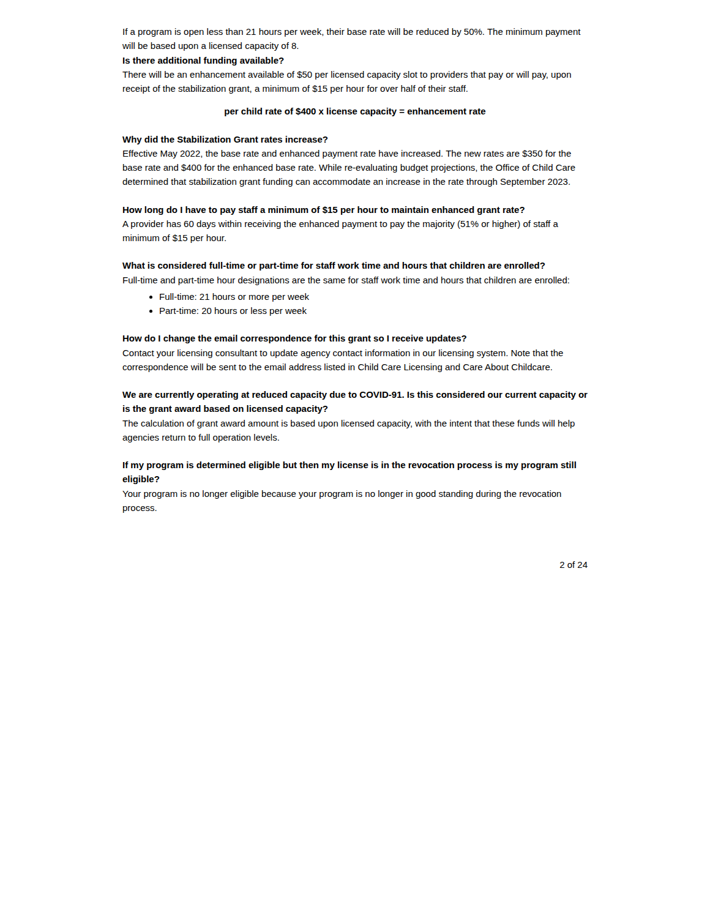If a program is open less than 21 hours per week, their base rate will be reduced by 50%. The minimum payment will be based upon a licensed capacity of 8.
Is there additional funding available?
There will be an enhancement available of $50 per licensed capacity slot to providers that pay or will pay, upon receipt of the stabilization grant, a minimum of $15 per hour for over half of their staff.
per child rate of $400 x license capacity = enhancement rate
Why did the Stabilization Grant rates increase?
Effective May 2022, the base rate and enhanced payment rate have increased. The new rates are $350 for the base rate and $400 for the enhanced base rate. While re-evaluating budget projections, the Office of Child Care determined that stabilization grant funding can accommodate an increase in the rate through September 2023.
How long do I have to pay staff a minimum of $15 per hour to maintain enhanced grant rate?
A provider has 60 days within receiving the enhanced payment to pay the majority (51% or higher) of staff a minimum of $15 per hour.
What is considered full-time or part-time for staff work time and hours that children are enrolled?
Full-time and part-time hour designations are the same for staff work time and hours that children are enrolled:
Full-time: 21 hours or more per week
Part-time: 20 hours or less per week
How do I change the email correspondence for this grant so I receive updates?
Contact your licensing consultant to update agency contact information in our licensing system. Note that the correspondence will be sent to the email address listed in Child Care Licensing and Care About Childcare.
We are currently operating at reduced capacity due to COVID-91. Is this considered our current capacity or is the grant award based on licensed capacity?
The calculation of grant award amount is based upon licensed capacity, with the intent that these funds will help agencies return to full operation levels.
If my program is determined eligible but then my license is in the revocation process is my program still eligible?
Your program is no longer eligible because your program is no longer in good standing during the revocation process.
2 of 24